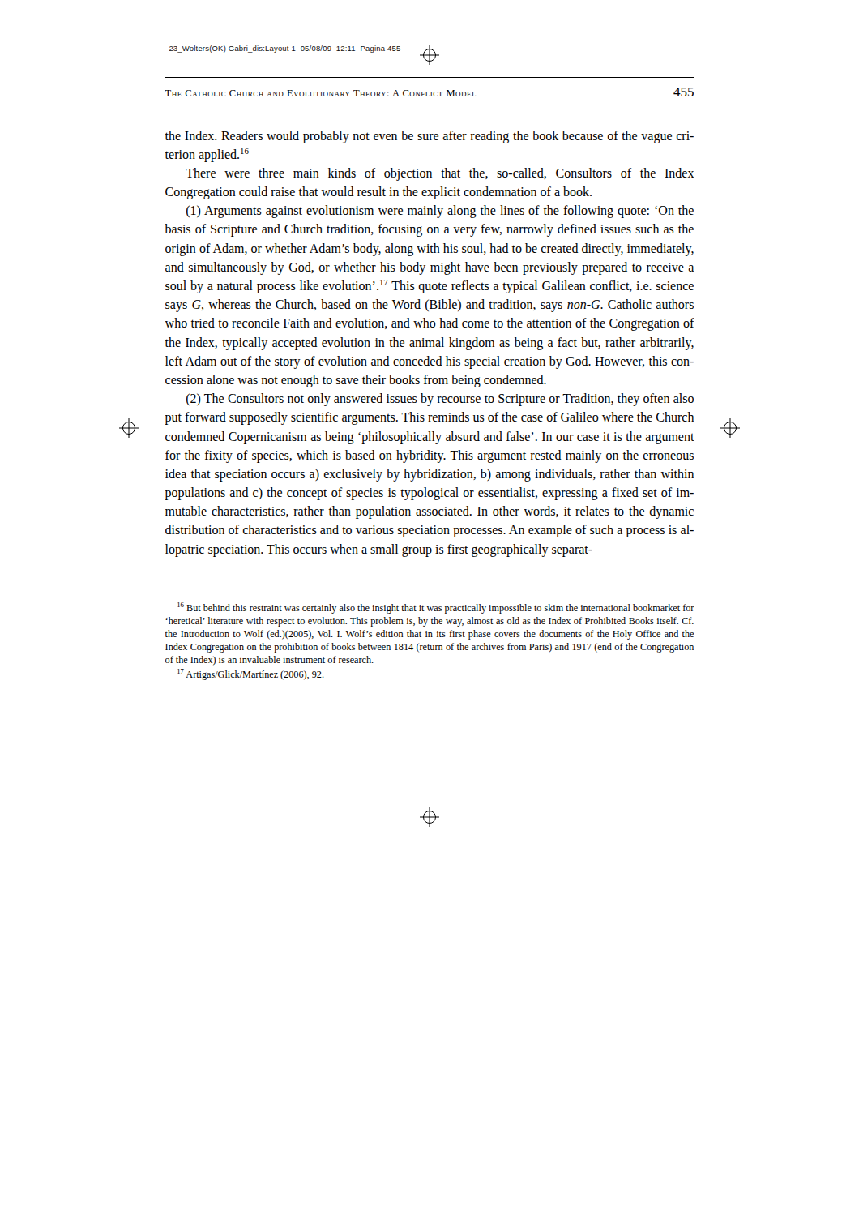23_Wolters(OK) Gabri_dis:Layout 1 05/08/09 12:11 Pagina 455
The Catholic Church and Evolutionary Theory: A Conflict Model 455
the Index. Readers would probably not even be sure after reading the book because of the vague criterion applied.16
There were three main kinds of objection that the, so-called, Consultors of the Index Congregation could raise that would result in the explicit condemnation of a book.
(1) Arguments against evolutionism were mainly along the lines of the following quote: ‘On the basis of Scripture and Church tradition, focusing on a very few, narrowly defined issues such as the origin of Adam, or whether Adam’s body, along with his soul, had to be created directly, immediately, and simultaneously by God, or whether his body might have been previously prepared to receive a soul by a natural process like evolution’.17 This quote reflects a typical Galilean conflict, i.e. science says G, whereas the Church, based on the Word (Bible) and tradition, says non-G. Catholic authors who tried to reconcile Faith and evolution, and who had come to the attention of the Congregation of the Index, typically accepted evolution in the animal kingdom as being a fact but, rather arbitrarily, left Adam out of the story of evolution and conceded his special creation by God. However, this concession alone was not enough to save their books from being condemned.
(2) The Consultors not only answered issues by recourse to Scripture or Tradition, they often also put forward supposedly scientific arguments. This reminds us of the case of Galileo where the Church condemned Copernicanism as being ‘philosophically absurd and false’. In our case it is the argument for the fixity of species, which is based on hybridity. This argument rested mainly on the erroneous idea that speciation occurs a) exclusively by hybridization, b) among individuals, rather than within populations and c) the concept of species is typological or essentialist, expressing a fixed set of immutable characteristics, rather than population associated. In other words, it relates to the dynamic distribution of characteristics and to various speciation processes. An example of such a process is allopatric speciation. This occurs when a small group is first geographically separat-
16 But behind this restraint was certainly also the insight that it was practically impossible to skim the international bookmarket for ‘heretical’ literature with respect to evolution. This problem is, by the way, almost as old as the Index of Prohibited Books itself. Cf. the Introduction to Wolf (ed.)(2005), Vol. I. Wolf’s edition that in its first phase covers the documents of the Holy Office and the Index Congregation on the prohibition of books between 1814 (return of the archives from Paris) and 1917 (end of the Congregation of the Index) is an invaluable instrument of research.
17 Artigas/Glick/Martínez (2006), 92.